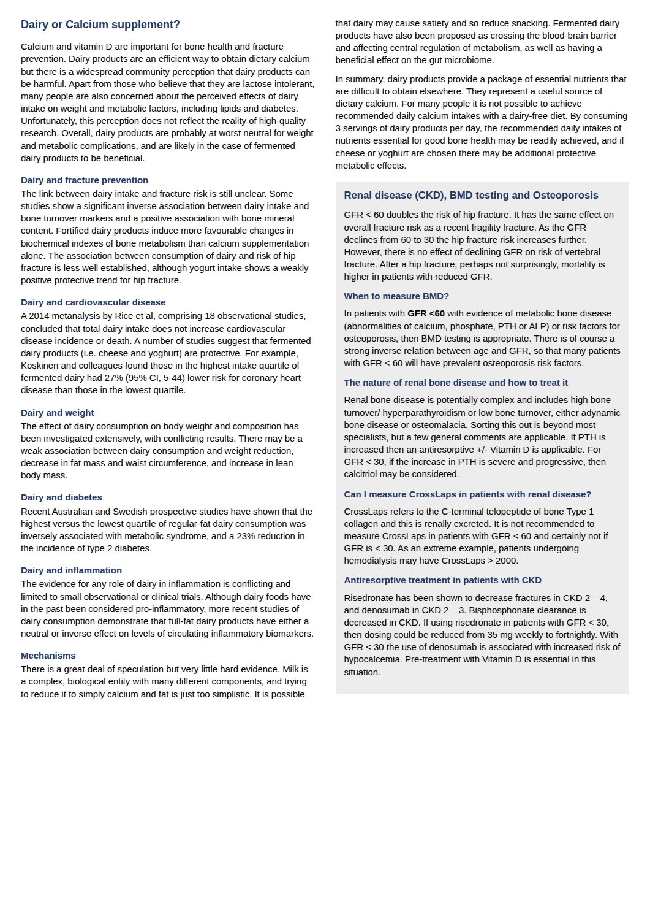Dairy or Calcium supplement?
Calcium and vitamin D are important for bone health and fracture prevention. Dairy products are an efficient way to obtain dietary calcium but there is a widespread community perception that dairy products can be harmful. Apart from those who believe that they are lactose intolerant, many people are also concerned about the perceived effects of dairy intake on weight and metabolic factors, including lipids and diabetes. Unfortunately, this perception does not reflect the reality of high-quality research. Overall, dairy products are probably at worst neutral for weight and metabolic complications, and are likely in the case of fermented dairy products to be beneficial.
Dairy and fracture prevention
The link between dairy intake and fracture risk is still unclear. Some studies show a significant inverse association between dairy intake and bone turnover markers and a positive association with bone mineral content. Fortified dairy products induce more favourable changes in biochemical indexes of bone metabolism than calcium supplementation alone. The association between consumption of dairy and risk of hip fracture is less well established, although yogurt intake shows a weakly positive protective trend for hip fracture.
Dairy and cardiovascular disease
A 2014 metanalysis by Rice et al, comprising 18 observational studies, concluded that total dairy intake does not increase cardiovascular disease incidence or death. A number of studies suggest that fermented dairy products (i.e. cheese and yoghurt) are protective. For example, Koskinen and colleagues found those in the highest intake quartile of fermented dairy had 27% (95% CI, 5-44) lower risk for coronary heart disease than those in the lowest quartile.
Dairy and weight
The effect of dairy consumption on body weight and composition has been investigated extensively, with conflicting results. There may be a weak association between dairy consumption and weight reduction, decrease in fat mass and waist circumference, and increase in lean body mass.
Dairy and diabetes
Recent Australian and Swedish prospective studies have shown that the highest versus the lowest quartile of regular-fat dairy consumption was inversely associated with metabolic syndrome, and a 23% reduction in the incidence of type 2 diabetes.
Dairy and inflammation
The evidence for any role of dairy in inflammation is conflicting and limited to small observational or clinical trials. Although dairy foods have in the past been considered pro-inflammatory, more recent studies of dairy consumption demonstrate that full-fat dairy products have either a neutral or inverse effect on levels of circulating inflammatory biomarkers.
Mechanisms
There is a great deal of speculation but very little hard evidence. Milk is a complex, biological entity with many different components, and trying to reduce it to simply calcium and fat is just too simplistic. It is possible that dairy may cause satiety and so reduce snacking. Fermented dairy products have also been proposed as crossing the blood-brain barrier and affecting central regulation of metabolism, as well as having a beneficial effect on the gut microbiome.
In summary, dairy products provide a package of essential nutrients that are difficult to obtain elsewhere. They represent a useful source of dietary calcium. For many people it is not possible to achieve recommended daily calcium intakes with a dairy-free diet. By consuming 3 servings of dairy products per day, the recommended daily intakes of nutrients essential for good bone health may be readily achieved, and if cheese or yoghurt are chosen there may be additional protective metabolic effects.
Renal disease (CKD), BMD testing and Osteoporosis
GFR < 60 doubles the risk of hip fracture. It has the same effect on overall fracture risk as a recent fragility fracture. As the GFR declines from 60 to 30 the hip fracture risk increases further. However, there is no effect of declining GFR on risk of vertebral fracture. After a hip fracture, perhaps not surprisingly, mortality is higher in patients with reduced GFR.
When to measure BMD?
In patients with GFR <60 with evidence of metabolic bone disease (abnormalities of calcium, phosphate, PTH or ALP) or risk factors for osteoporosis, then BMD testing is appropriate. There is of course a strong inverse relation between age and GFR, so that many patients with GFR < 60 will have prevalent osteoporosis risk factors.
The nature of renal bone disease and how to treat it
Renal bone disease is potentially complex and includes high bone turnover/ hyperparathyroidism or low bone turnover, either adynamic bone disease or osteomalacia. Sorting this out is beyond most specialists, but a few general comments are applicable. If PTH is increased then an antiresorptive +/- Vitamin D is applicable. For GFR < 30, if the increase in PTH is severe and progressive, then calcitriol may be considered.
Can I measure CrossLaps in patients with renal disease?
CrossLaps refers to the C-terminal telopeptide of bone Type 1 collagen and this is renally excreted. It is not recommended to measure CrossLaps in patients with GFR < 60 and certainly not if GFR is < 30. As an extreme example, patients undergoing hemodialysis may have CrossLaps > 2000.
Antiresorptive treatment in patients with CKD
Risedronate has been shown to decrease fractures in CKD 2 – 4, and denosumab in CKD 2 – 3. Bisphosphonate clearance is decreased in CKD. If using risedronate in patients with GFR < 30, then dosing could be reduced from 35 mg weekly to fortnightly. With GFR < 30 the use of denosumab is associated with increased risk of hypocalcemia. Pre-treatment with Vitamin D is essential in this situation.